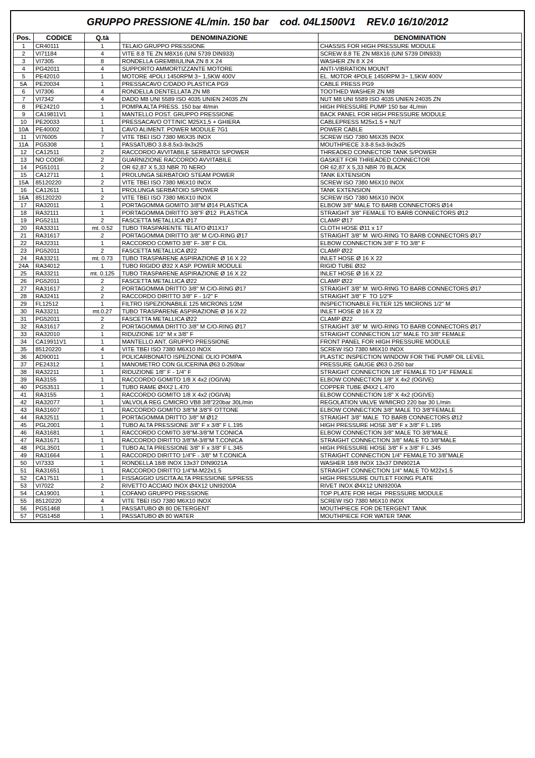GRUPPO PRESSIONE 4L/min. 150 bar cod. 04L1500V1 REV.0 16/10/2012
| Pos. | CODICE | Q.tà | DENOMINAZIONE | DENOMINATION |
| --- | --- | --- | --- | --- |
| 1 | CR40111 | 1 | TELAIO GRUPPO PRESSIONE | CHASSIS FOR HIGH PRESSURE MODULE |
| 2 | VI71184 | 4 | VITE 8.8 TE ZN M8X16 (UNI 5739 DIN933) | SCREW 8.8 TE ZN M8X16 (UNI 5739 DIN933) |
| 3 | VI7305 | 8 | RONDELLA GREMBIULINA ZN 8 X 24 | WASHER ZN 8 X 24 |
| 4 | PG42011 | 4 | SUPPORTO AMMORTIZZANTE MOTORE | ANTI-VIBRATION MOUNT |
| 5 | PE42010 | 1 | MOTORE 4POLI 1450RPM 3~ 1,5KW 400V | EL. MOTOR 4POLE 1450RPM 3~ 1,5KW 400V |
| 5A | PE20034 | 1 | PRESSACAVO C/DADO PLASTICA PG9 | CABLE PRESS PG9 |
| 6 | VI7306 | 4 | RONDELLA DENTELLATA ZN M8 | TOOTHED WASHER ZN M8 |
| 7 | VI7342 | 4 | DADO M8 UNI 5589 ISO 4035 UNIEN 24035 ZN | NUT M8 UNI 5589 ISO 4035 UNIEN 24035 ZN |
| 8 | PE24210 | 1 | POMPA ALTA PRESS. 150 bar 4l/min | HIGH PRESSURE PUMP 150 bar 4L/min |
| 9 | CA19811V1 | 1 | MANTELLO POST. GRUPPO PRESSIONE | BACK PANEL FOR HIGH PRESSURE MODULE |
| 10 | PE20033 | 1 | PRESSACAVO OTT/NIC M25X1,5 + GHIERA | CABLEPRESS M25x1.5 + NUT |
| 10A | PE40002 | 1 | CAVO ALIMENT. POWER MODULE 7G1 | POWER CABLE |
| 11 | VI76005 | 7 | VITE TBEI ISO 7380 M6X35 INOX | SCREW ISO 7380 M6X35 INOX |
| 11A | PG5308 | 1 | PASSATUBO 3.8-8.5x3-9x3x25 | MOUTHPIECE 3.8-8.5x3-9x3x25 |
| 12 | CA12511 | 2 | RACCORDO AVVITABILE SERBATOI S/POWER | THREADED CONNECTOR TANK S/POWER |
| 13 | NO CODIF. | 2 | GUARNIZIONE RACCORDO AVVITABILE | GASKET FOR THREADED CONNECTOR |
| 14 | PG51011 | 2 | OR 62,87 X 5,33 NBR 70 NERO | OR 62,87 X 5,33 NBR 70 BLACK |
| 15 | CA12711 | 1 | PROLUNGA SERBATOIO STEAM POWER | TANK EXTENSION |
| 15A | 85120220 | 2 | VITE TBEI ISO 7380 M6X10 INOX | SCREW ISO 7380 M6X10 INOX |
| 16 | CA12611 | 1 | PROLUNGA SERBATOIO S/POWER | TANK EXTENSION |
| 16A | 85120220 | 2 | VITE TBEI ISO 7380 M6X10 INOX | SCREW ISO 7380 M6X10 INOX |
| 17 | RA32011 | 1 | PORTAGOMMA GOMITO 3/8"M Ø14 PLASTICA | ELBOW 3/8" MALE TO BARB CONNECTORS Ø14 |
| 18 | RA32111 | 1 | PORTAGOMMA DIRITTO 3/8''F Ø12 PLASTICA | STRAIGHT 3/8" FEMALE TO BARB CONNECTORS Ø12 |
| 19 | PG52111 | 2 | FASCETTA METALLICA Ø17 | CLAMP Ø17 |
| 20 | RA33311 | mt. 0.52 | TUBO TRASPARENTE TELATO Ø11X17 | CLOTH HOSE Ø11 x 17 |
| 21 | RA31617 | 2 | PORTAGOMMA DIRITTO 3/8" M C/O-RING Ø17 | STRAIGHT 3/8" M W/O-RING TO BARB CONNECTORS Ø17 |
| 22 | RA32311 | 1 | RACCORDO COMITO 3/8" F- 3/8" F CIL | ELBOW CONNECTION 3/8" F TO 3/8" F |
| 23 | PG52011 | 2 | FASCETTA METALLICA Ø22 | CLAMP Ø22 |
| 24 | RA33211 | mt. 0.73 | TUBO TRASPARENE ASPIRAZIONE Ø 16 X 22 | INLET HOSE Ø 16 X 22 |
| 24A | RA34012 | 1 | TUBO RIGIDO Ø32 X ASP. POWER MODULE | RIGID TUBE Ø32 |
| 25 | RA33211 | mt. 0.125 | TUBO TRASPARENE ASPIRAZIONE Ø 16 X 22 | INLET HOSE Ø 16 X 22 |
| 26 | PG52011 | 2 | FASCETTA METALLICA Ø22 | CLAMP Ø22 |
| 27 | RA31617 | 2 | PORTAGOMMA DRITTO 3/8" M C/O-RING Ø17 | STRAIGHT 3/8" M W/O-RING TO BARB CONNECTORS Ø17 |
| 28 | RA32411 | 2 | RACCORDO DIRITTO 3/8" F - 1/2" F | STRAIGHT 3/8" F TO 1/2"F |
| 29 | FL12512 | 1 | FILTRO ISPEZIONABILE 125 MICRONS 1/2M | INSPECTIONABLE FILTER 125 MICRONS 1/2" M |
| 30 | RA33211 | mt.0.27 | TUBO TRASPARENE ASPIRAZIONE Ø 16 X 22 | INLET HOSE Ø 16 X 22 |
| 31 | PG52011 | 2 | FASCETTA METALLICA Ø22 | CLAMP Ø22 |
| 32 | RA31617 | 2 | PORTAGOMMA DRITTO 3/8" M C/O-RING Ø17 | STRAIGHT 3/8" M W/O-RING TO BARB CONNECTORS Ø17 |
| 33 | RA32010 | 1 | RIDUZIONE 1/2" M x 3/8" F | STRAIGHT CONNECTION 1/2" MALE TO 3/8" FEMALE |
| 34 | CA19911V1 | 1 | MANTELLO ANT. GRUPPO PRESSIONE | FRONT PANEL FOR HIGH PRESSURE MODULE |
| 35 | 85120220 | 4 | VITE TBEI ISO 7380 M6X10 INOX | SCREW ISO 7380 M6X10 INOX |
| 36 | AD90011 | 1 | POLICARBONATO ISPEZIONE OLIO POMPA | PLASTIC INSPECTION WINDOW FOR THE PUMP OIL LEVEL |
| 37 | PE24312 | 1 | MANOMETRO CON GLICERINA Ø63 0-250bar | PRESSURE GAUGE Ø63 0-250 bar |
| 38 | RA32211 | 1 | RIDUZIONE 1/8" F - 1/4" F | STRAIGHT CONNECTION 1/8" FEMALE TO 1/4" FEMALE |
| 39 | RA3155 | 1 | RACCORDO GOMITO 1/8 X 4x2 (OGIVA) | ELBOW CONNECTION 1/8" X 4x2 (OGIVE) |
| 40 | PG53511 | 1 | TUBO RAME Ø4X2 L.470 | COPPER TUBE Ø4X2 L.470 |
| 41 | RA3155 | 1 | RACCORDO GOMITO 1/8 X 4x2 (OGIVA) | ELBOW CONNECTION 1/8" X 4x2 (OGIVE) |
| 42 | RA32077 | 1 | VALVOLA REG C/MICRO VB8 3/8"220bar 30L/min | REGOLATION VALVE W/MICRO 220 bar 30 L/min |
| 43 | RA31607 | 1 | RACCORDO GOMITO 3/8"M 3/8"F OTTONE | ELBOW CONNECTION 3/8" MALE TO 3/8"FEMALE |
| 44 | RA32511 | 1 | PORTAGOMMA DRITTO 3/8" M Ø12 | STRAIGHT 3/8" MALE TO BARB CONNECTORS Ø12 |
| 45 | PGL2001 | 1 | TUBO ALTA PRESSIONE 3/8" F x 3/8" F L.195 | HIGH PRESSURE HOSE 3/8" F x 3/8" F L.195 |
| 46 | RA31681 | 1 | RACCORDO COMITO 3/8"M-3/8"M T.CONICA | ELBOW CONNECTION 3/8" MALE TO 3/8"MALE |
| 47 | RA31671 | 1 | RACCORDO DIRITTO 3/8"M-3/8"M T.CONICA | STRAIGHT CONNECTION 3/8" MALE TO 3/8"MALE |
| 48 | PGL3501 | 1 | TUBO ALTA PRESSIONE 3/8" F x 3/8" F L.345 | HIGH PRESSURE HOSE 3/8" F x 3/8" F L.345 |
| 49 | RA31664 | 1 | RACCORDO DIRITTO 1/4"F - 3/8" M T.CONICA | STRAIGHT CONNECTION 1/4" FEMALE TO 3/8"MALE |
| 50 | VI7333 | 1 | RONDELLA 18/8 INOX 13x37 DIN9021A | WASHER 18/8 INOX 13x37 DIN9021A |
| 51 | RA31651 | 1 | RACCORDO DIRITTO 1/4"M-M22x1.5 | STRAIGHT CONNECTION 1/4" MALE TO M22x1.5 |
| 52 | CA17511 | 1 | FISSAGGIO USCITA ALTA PRESSIONE S/PRESS | HIGH PRESSURE OUTLET FIXING PLATE |
| 53 | VI7022 | 2 | RIVETTO ACCIAIO INOX Ø4X12 UNI9200A | RIVET INOX Ø4X12 UNI9200A |
| 54 | CA19001 | 1 | COFANO GRUPPO PRESSIONE | TOP PLATE FOR HIGH PRESSURE MODULE |
| 55 | 85120220 | 4 | VITE TBEI ISO 7380 M6X10 INOX | SCREW ISO 7380 M6X10 INOX |
| 56 | PG51468 | 1 | PASSATUBO Øi 80 DETERGENT | MOUTHPIECE FOR DETERGENT TANK |
| 57 | PG51458 | 1 | PASSATUBO Øi 80 WATER | MOUTHPIECE FOR WATER TANK |